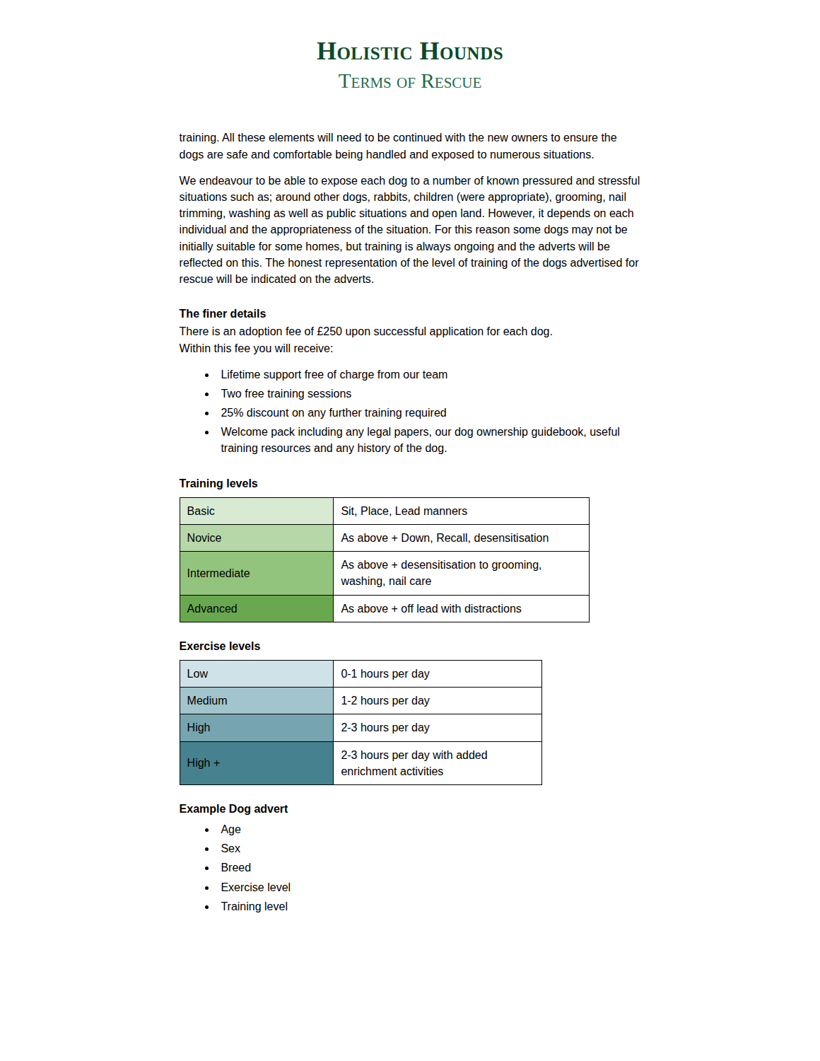Holistic Hounds
Terms of Rescue
training. All these elements will need to be continued with the new owners to ensure the dogs are safe and comfortable being handled and exposed to numerous situations.
We endeavour to be able to expose each dog to a number of known pressured and stressful situations such as; around other dogs, rabbits, children (were appropriate), grooming, nail trimming, washing as well as public situations and open land. However, it depends on each individual and the appropriateness of the situation. For this reason some dogs may not be initially suitable for some homes, but training is always ongoing and the adverts will be reflected on this. The honest representation of the level of training of the dogs advertised for rescue will be indicated on the adverts.
The finer details
There is an adoption fee of £250 upon successful application for each dog.
Within this fee you will receive:
Lifetime support free of charge from our team
Two free training sessions
25% discount on any further training required
Welcome pack including any legal papers, our dog ownership guidebook, useful training resources and any history of the dog.
Training levels
| Basic | Sit, Place, Lead manners |
| Novice | As above + Down, Recall, desensitisation |
| Intermediate | As above + desensitisation to grooming, washing, nail care |
| Advanced | As above + off lead with distractions |
Exercise levels
| Low | 0-1 hours per day |
| Medium | 1-2 hours per day |
| High | 2-3 hours per day |
| High + | 2-3 hours per day with added enrichment activities |
Example Dog advert
Age
Sex
Breed
Exercise level
Training level